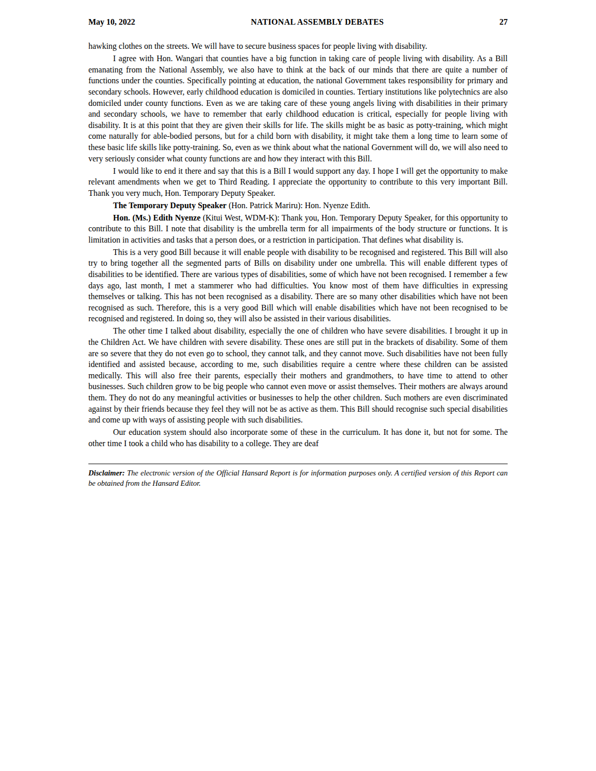May 10, 2022 NATIONAL ASSEMBLY DEBATES 27
hawking clothes on the streets. We will have to secure business spaces for people living with disability.
I agree with Hon. Wangari that counties have a big function in taking care of people living with disability. As a Bill emanating from the National Assembly, we also have to think at the back of our minds that there are quite a number of functions under the counties. Specifically pointing at education, the national Government takes responsibility for primary and secondary schools. However, early childhood education is domiciled in counties. Tertiary institutions like polytechnics are also domiciled under county functions. Even as we are taking care of these young angels living with disabilities in their primary and secondary schools, we have to remember that early childhood education is critical, especially for people living with disability. It is at this point that they are given their skills for life. The skills might be as basic as potty-training, which might come naturally for able-bodied persons, but for a child born with disability, it might take them a long time to learn some of these basic life skills like potty-training. So, even as we think about what the national Government will do, we will also need to very seriously consider what county functions are and how they interact with this Bill.
I would like to end it there and say that this is a Bill I would support any day. I hope I will get the opportunity to make relevant amendments when we get to Third Reading. I appreciate the opportunity to contribute to this very important Bill. Thank you very much, Hon. Temporary Deputy Speaker.
The Temporary Deputy Speaker (Hon. Patrick Mariru): Hon. Nyenze Edith.
Hon. (Ms.) Edith Nyenze (Kitui West, WDM-K): Thank you, Hon. Temporary Deputy Speaker, for this opportunity to contribute to this Bill. I note that disability is the umbrella term for all impairments of the body structure or functions. It is limitation in activities and tasks that a person does, or a restriction in participation. That defines what disability is.
This is a very good Bill because it will enable people with disability to be recognised and registered. This Bill will also try to bring together all the segmented parts of Bills on disability under one umbrella. This will enable different types of disabilities to be identified. There are various types of disabilities, some of which have not been recognised. I remember a few days ago, last month, I met a stammerer who had difficulties. You know most of them have difficulties in expressing themselves or talking. This has not been recognised as a disability. There are so many other disabilities which have not been recognised as such. Therefore, this is a very good Bill which will enable disabilities which have not been recognised to be recognised and registered. In doing so, they will also be assisted in their various disabilities.
The other time I talked about disability, especially the one of children who have severe disabilities. I brought it up in the Children Act. We have children with severe disability. These ones are still put in the brackets of disability. Some of them are so severe that they do not even go to school, they cannot talk, and they cannot move. Such disabilities have not been fully identified and assisted because, according to me, such disabilities require a centre where these children can be assisted medically. This will also free their parents, especially their mothers and grandmothers, to have time to attend to other businesses. Such children grow to be big people who cannot even move or assist themselves. Their mothers are always around them. They do not do any meaningful activities or businesses to help the other children. Such mothers are even discriminated against by their friends because they feel they will not be as active as them. This Bill should recognise such special disabilities and come up with ways of assisting people with such disabilities.
Our education system should also incorporate some of these in the curriculum. It has done it, but not for some. The other time I took a child who has disability to a college. They are deaf
Disclaimer: The electronic version of the Official Hansard Report is for information purposes only. A certified version of this Report can be obtained from the Hansard Editor.